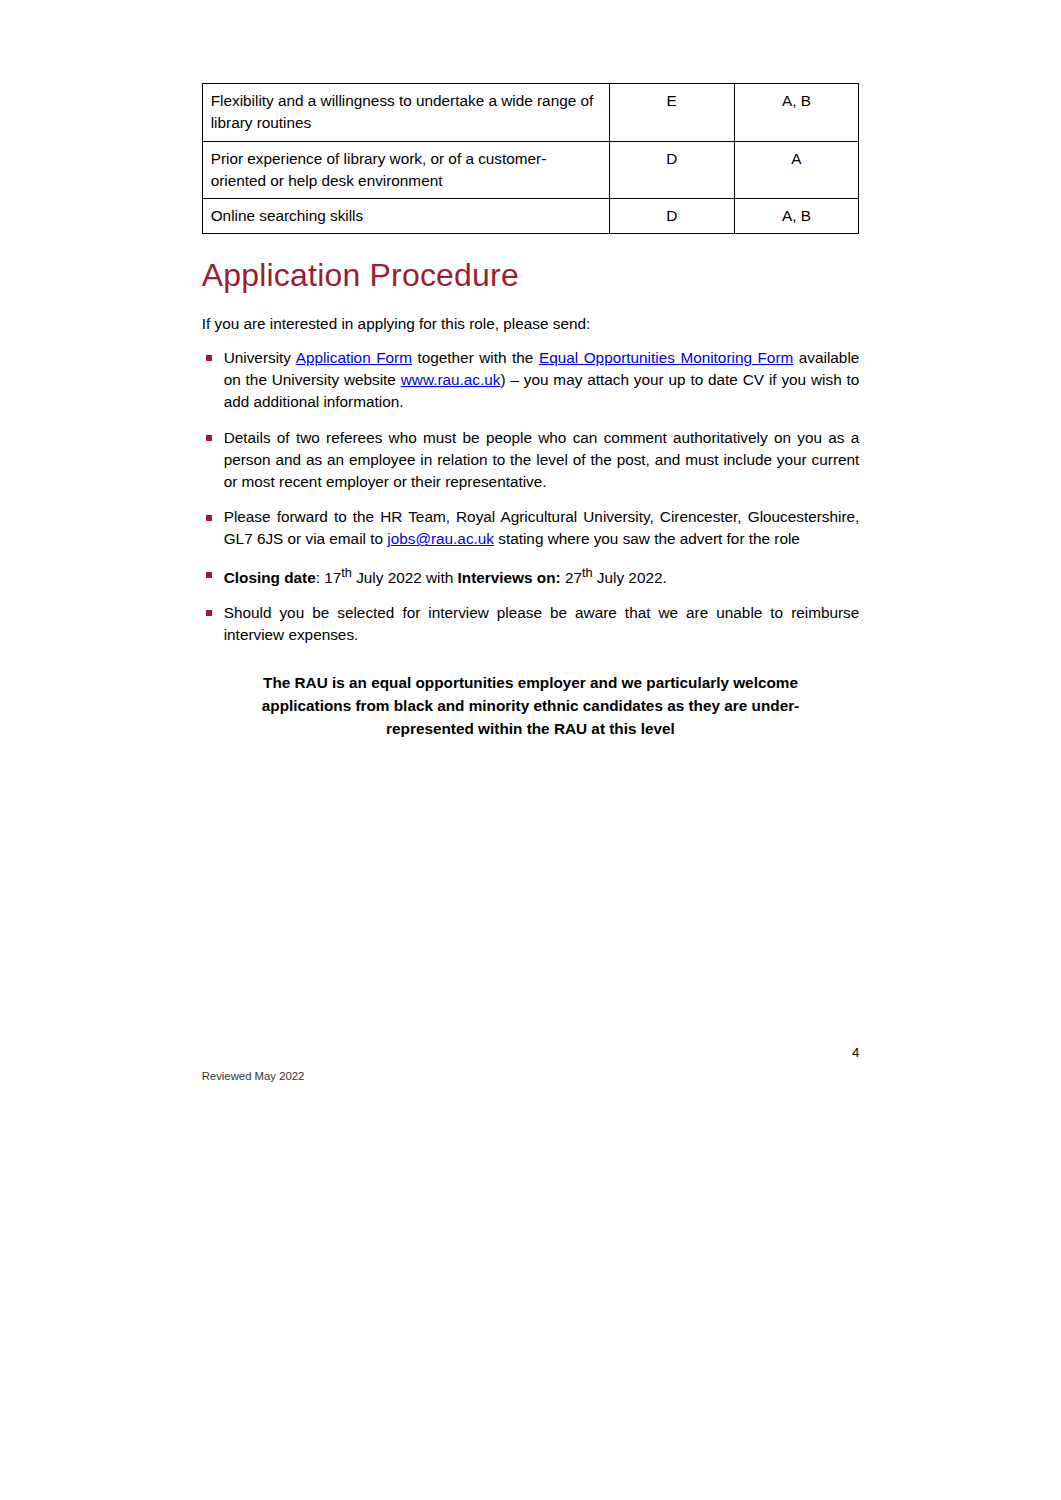| Flexibility and a willingness to undertake a wide range of library routines | E | A, B |
| Prior experience of library work, or of a customer-oriented or help desk environment | D | A |
| Online searching skills | D | A, B |
Application Procedure
If you are interested in applying for this role, please send:
University Application Form together with the Equal Opportunities Monitoring Form available on the University website www.rau.ac.uk) – you may attach your up to date CV if you wish to add additional information.
Details of two referees who must be people who can comment authoritatively on you as a person and as an employee in relation to the level of the post, and must include your current or most recent employer or their representative.
Please forward to the HR Team, Royal Agricultural University, Cirencester, Gloucestershire, GL7 6JS or via email to jobs@rau.ac.uk stating where you saw the advert for the role
Closing date: 17th July 2022 with Interviews on: 27th July 2022.
Should you be selected for interview please be aware that we are unable to reimburse interview expenses.
The RAU is an equal opportunities employer and we particularly welcome applications from black and minority ethnic candidates as they are under-represented within the RAU at this level
4
Reviewed May 2022